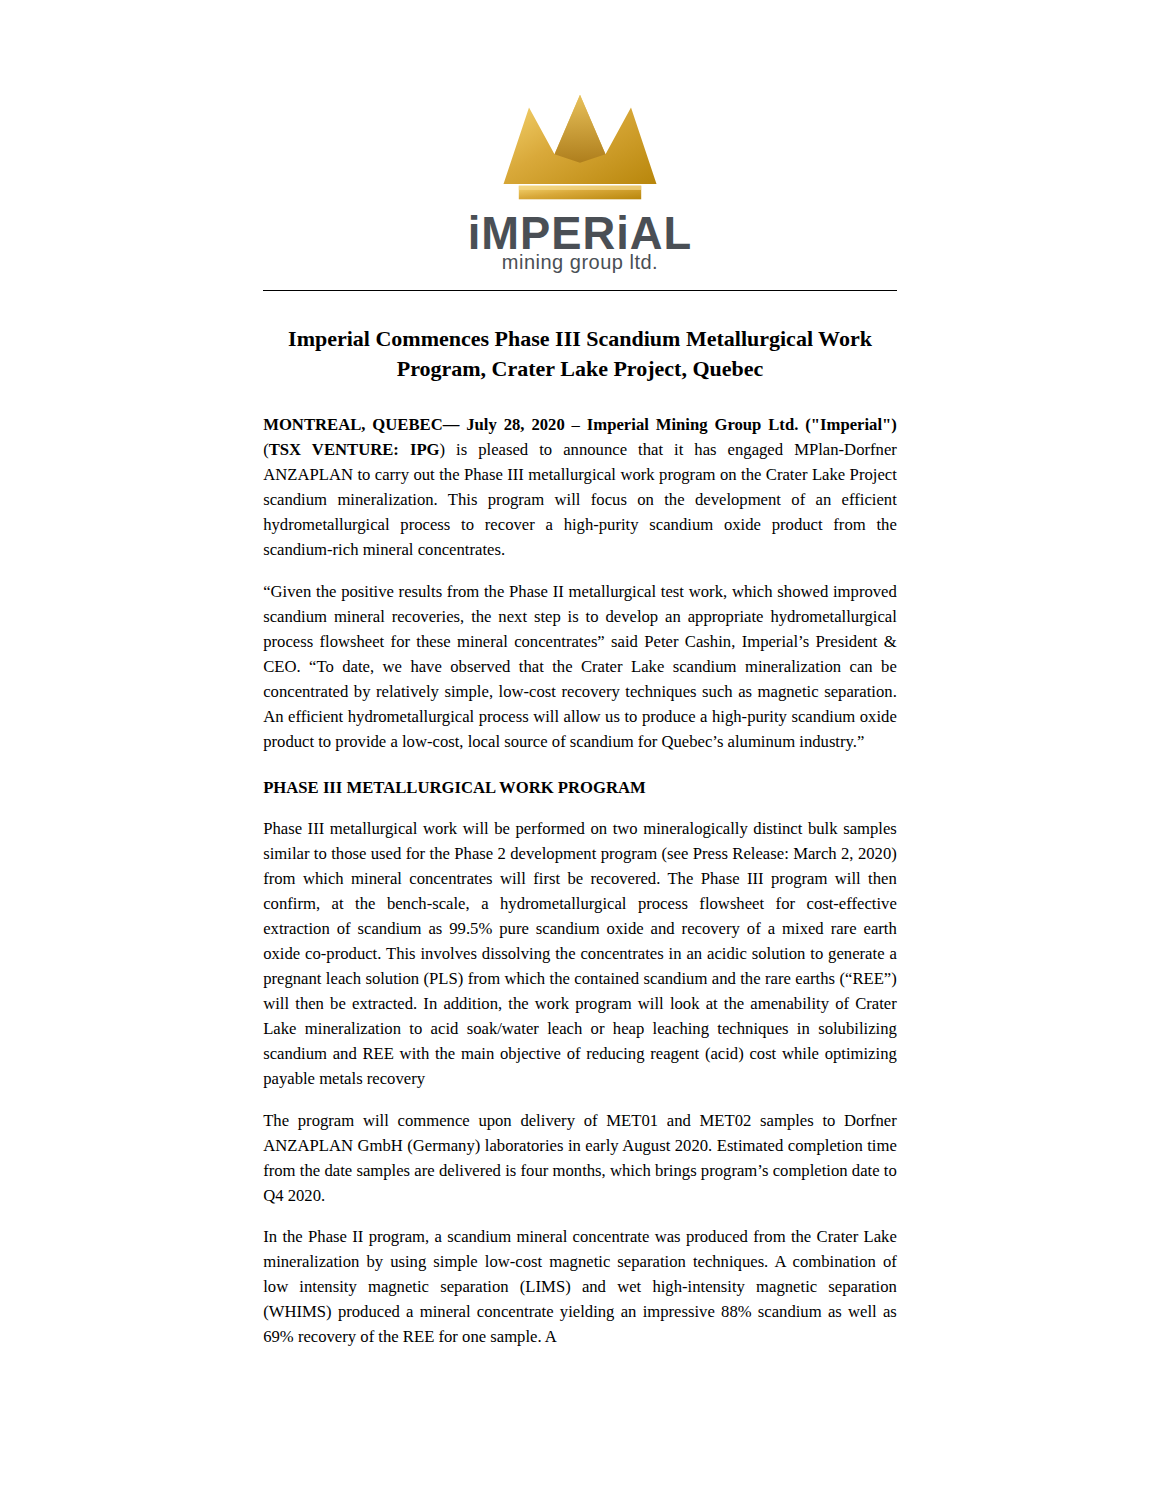iMPERiAL
mining group ltd.
Imperial Commences Phase III Scandium Metallurgical Work
Program, Crater Lake Project, Quebec
MONTREAL, QUEBEC— July 28, 2020 – Imperial Mining Group Ltd. ("Imperial") (TSX VENTURE: IPG) is pleased to announce that it has engaged MPlan-Dorfner ANZAPLAN to carry out the Phase III metallurgical work program on the Crater Lake Project scandium mineralization. This program will focus on the development of an efficient hydrometallurgical process to recover a high-purity scandium oxide product from the scandium-rich mineral concentrates.
“Given the positive results from the Phase II metallurgical test work, which showed improved scandium mineral recoveries, the next step is to develop an appropriate hydrometallurgical process flowsheet for these mineral concentrates” said Peter Cashin, Imperial’s President & CEO. “To date, we have observed that the Crater Lake scandium mineralization can be concentrated by relatively simple, low-cost recovery techniques such as magnetic separation. An efficient hydrometallurgical process will allow us to produce a high-purity scandium oxide product to provide a low-cost, local source of scandium for Quebec’s aluminum industry.”
PHASE III METALLURGICAL WORK PROGRAM
Phase III metallurgical work will be performed on two mineralogically distinct bulk samples similar to those used for the Phase 2 development program (see Press Release: March 2, 2020) from which mineral concentrates will first be recovered. The Phase III program will then confirm, at the bench-scale, a hydrometallurgical process flowsheet for cost-effective extraction of scandium as 99.5% pure scandium oxide and recovery of a mixed rare earth oxide co-product. This involves dissolving the concentrates in an acidic solution to generate a pregnant leach solution (PLS) from which the contained scandium and the rare earths (“REE”) will then be extracted. In addition, the work program will look at the amenability of Crater Lake mineralization to acid soak/water leach or heap leaching techniques in solubilizing scandium and REE with the main objective of reducing reagent (acid) cost while optimizing payable metals recovery
The program will commence upon delivery of MET01 and MET02 samples to Dorfner ANZAPLAN GmbH (Germany) laboratories in early August 2020. Estimated completion time from the date samples are delivered is four months, which brings program’s completion date to Q4 2020.
In the Phase II program, a scandium mineral concentrate was produced from the Crater Lake mineralization by using simple low-cost magnetic separation techniques. A combination of low intensity magnetic separation (LIMS) and wet high-intensity magnetic separation (WHIMS) produced a mineral concentrate yielding an impressive 88% scandium as well as 69% recovery of the REE for one sample. A